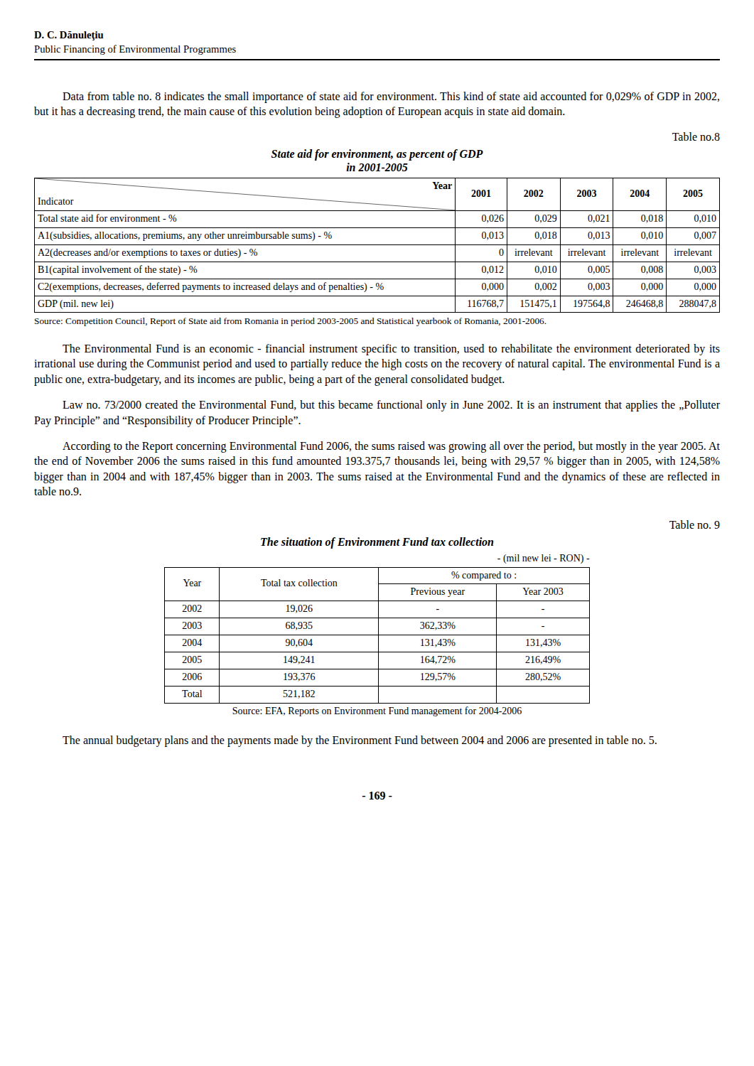D. C. Dănuleţiu
Public Financing of Environmental Programmes
Data from table no. 8 indicates the small importance of state aid for environment. This kind of state aid accounted for 0,029% of GDP in 2002, but it has a decreasing trend, the main cause of this evolution being adoption of European acquis in state aid domain.
Table no.8
State aid for environment, as percent of GDP
in 2001-2005
| Year Indicator | 2001 | 2002 | 2003 | 2004 | 2005 |
| Total state aid for environment - % | 0,026 | 0,029 | 0,021 | 0,018 | 0,010 |
| A1(subsidies, allocations, premiums, any other unreimbursable sums) - % | 0,013 | 0,018 | 0,013 | 0,010 | 0,007 |
| A2(decreases and/or exemptions to taxes or duties) - % | 0 | irrelevant | irrelevant | irrelevant | irrelevant |
| B1(capital involvement of the state) - % | 0,012 | 0,010 | 0,005 | 0,008 | 0,003 |
| C2(exemptions, decreases, deferred payments to increased delays and of penalties) - % | 0,000 | 0,002 | 0,003 | 0,000 | 0,000 |
| GDP (mil. new lei) | 116768,7 | 151475,1 | 197564,8 | 246468,8 | 288047,8 |
Source: Competition Council, Report of State aid from Romania in period 2003-2005 and Statistical yearbook of Romania, 2001-2006.
The Environmental Fund is an economic - financial instrument specific to transition, used to rehabilitate the environment deteriorated by its irrational use during the Communist period and used to partially reduce the high costs on the recovery of natural capital. The environmental Fund is a public one, extra-budgetary, and its incomes are public, being a part of the general consolidated budget.
Law no. 73/2000 created the Environmental Fund, but this became functional only in June 2002. It is an instrument that applies the „Polluter Pay Principle” and “Responsibility of Producer Principle”.
According to the Report concerning Environmental Fund 2006, the sums raised was growing all over the period, but mostly in the year 2005. At the end of November 2006 the sums raised in this fund amounted 193.375,7 thousands lei, being with 29,57 % bigger than in 2005, with 124,58% bigger than in 2004 and with 187,45% bigger than in 2003. The sums raised at the Environmental Fund and the dynamics of these are reflected in table no.9.
Table no. 9
The situation of Environment Fund tax collection
- (mil new lei - RON) -
| Year | Total tax collection | % compared to : |
| --- | --- | --- |
| Previous year | Year 2003 |
| 2002 | 19,026 | - | - |
| 2003 | 68,935 | 362,33% | - |
| 2004 | 90,604 | 131,43% | 131,43% |
| 2005 | 149,241 | 164,72% | 216,49% |
| 2006 | 193,376 | 129,57% | 280,52% |
| Total | 521,182 | | |
Source: EFA, Reports on Environment Fund management for 2004-2006
The annual budgetary plans and the payments made by the Environment Fund between 2004 and 2006 are presented in table no. 5.
- 169 -